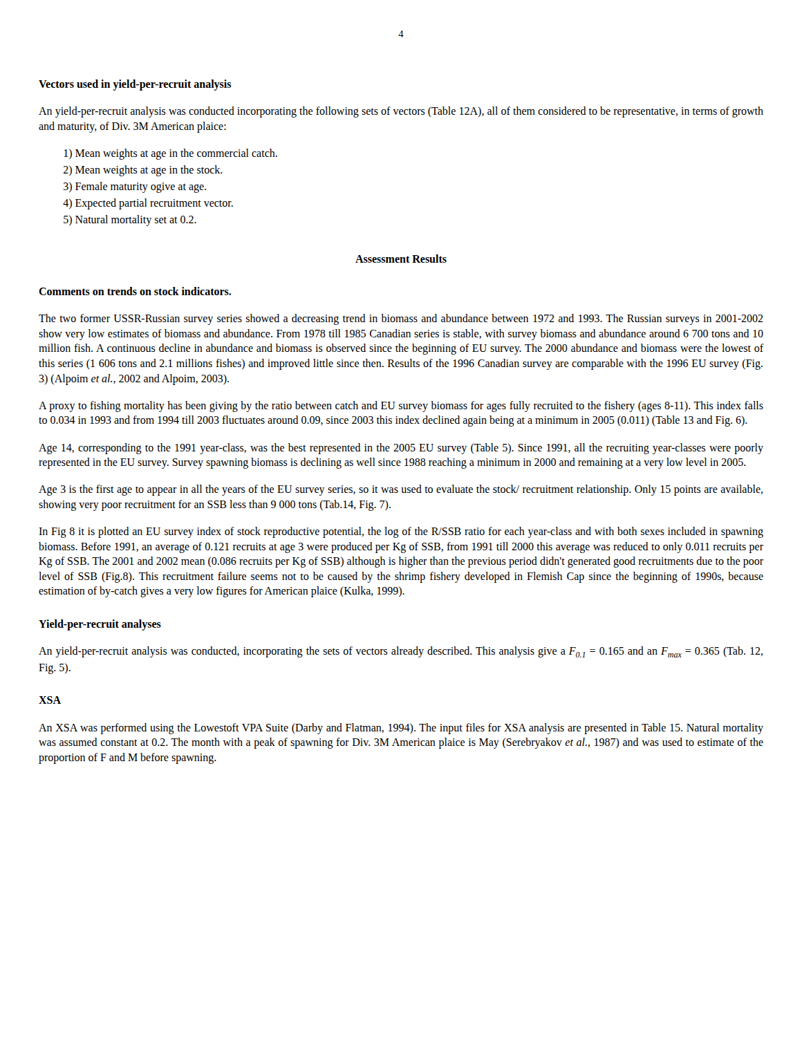4
Vectors used in yield-per-recruit analysis
An yield-per-recruit analysis was conducted incorporating the following sets of vectors (Table 12A), all of them considered to be representative, in terms of growth and maturity, of Div. 3M American plaice:
1) Mean weights at age in the commercial catch.
2) Mean weights at age in the stock.
3) Female maturity ogive at age.
4) Expected partial recruitment vector.
5) Natural mortality set at 0.2.
Assessment Results
Comments on trends on stock indicators.
The two former USSR-Russian survey series showed a decreasing trend in biomass and abundance between 1972 and 1993. The Russian surveys in 2001-2002 show very low estimates of biomass and abundance. From 1978 till 1985 Canadian series is stable, with survey biomass and abundance around 6 700 tons and 10 million fish. A continuous decline in abundance and biomass is observed since the beginning of EU survey. The 2000 abundance and biomass were the lowest of this series (1 606 tons and 2.1 millions fishes) and improved little since then. Results of the 1996 Canadian survey are comparable with the 1996 EU survey (Fig. 3) (Alpoim et al., 2002 and Alpoim, 2003).
A proxy to fishing mortality has been giving by the ratio between catch and EU survey biomass for ages fully recruited to the fishery (ages 8-11). This index falls to 0.034 in 1993 and from 1994 till 2003 fluctuates around 0.09, since 2003 this index declined again being at a minimum in 2005 (0.011) (Table 13 and Fig. 6).
Age 14, corresponding to the 1991 year-class, was the best represented in the 2005 EU survey (Table 5). Since 1991, all the recruiting year-classes were poorly represented in the EU survey. Survey spawning biomass is declining as well since 1988 reaching a minimum in 2000 and remaining at a very low level in 2005.
Age 3 is the first age to appear in all the years of the EU survey series, so it was used to evaluate the stock/ recruitment relationship. Only 15 points are available, showing very poor recruitment for an SSB less than 9 000 tons (Tab.14, Fig. 7).
In Fig 8 it is plotted an EU survey index of stock reproductive potential, the log of the R/SSB ratio for each year-class and with both sexes included in spawning biomass. Before 1991, an average of 0.121 recruits at age 3 were produced per Kg of SSB, from 1991 till 2000 this average was reduced to only 0.011 recruits per Kg of SSB. The 2001 and 2002 mean (0.086 recruits per Kg of SSB) although is higher than the previous period didn't generated good recruitments due to the poor level of SSB (Fig.8). This recruitment failure seems not to be caused by the shrimp fishery developed in Flemish Cap since the beginning of 1990s, because estimation of by-catch gives a very low figures for American plaice (Kulka, 1999).
Yield-per-recruit analyses
An yield-per-recruit analysis was conducted, incorporating the sets of vectors already described. This analysis give a F0.1 = 0.165 and an Fmax = 0.365 (Tab. 12, Fig. 5).
XSA
An XSA was performed using the Lowestoft VPA Suite (Darby and Flatman, 1994). The input files for XSA analysis are presented in Table 15. Natural mortality was assumed constant at 0.2. The month with a peak of spawning for Div. 3M American plaice is May (Serebryakov et al., 1987) and was used to estimate of the proportion of F and M before spawning.